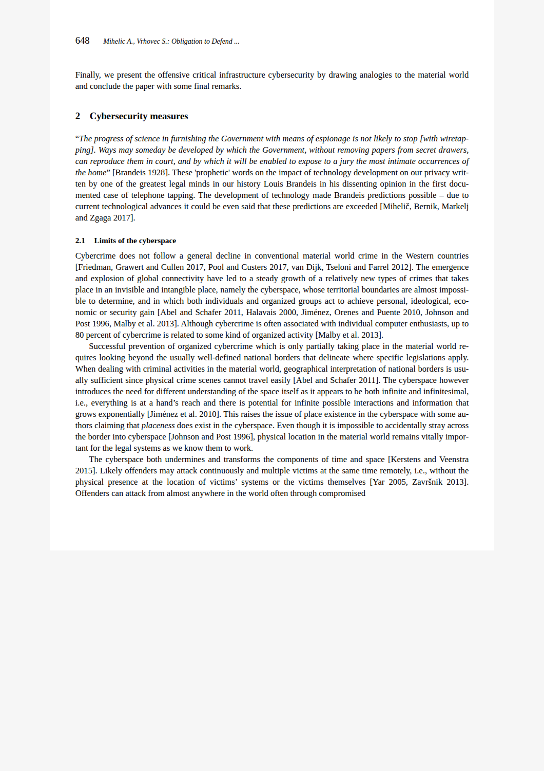648 Mihelic A., Vrhovec S.: Obligation to Defend ...
Finally, we present the offensive critical infrastructure cybersecurity by drawing analogies to the material world and conclude the paper with some final remarks.
2 Cybersecurity measures
“The progress of science in furnishing the Government with means of espionage is not likely to stop [with wiretapping]. Ways may someday be developed by which the Government, without removing papers from secret drawers, can reproduce them in court, and by which it will be enabled to expose to a jury the most intimate occurrences of the home” [Brandeis 1928]. These 'prophetic' words on the impact of technology development on our privacy written by one of the greatest legal minds in our history Louis Brandeis in his dissenting opinion in the first documented case of telephone tapping. The development of technology made Brandeis predictions possible – due to current technological advances it could be even said that these predictions are exceeded [Mihelič, Bernik, Markelj and Zgaga 2017].
2.1 Limits of the cyberspace
Cybercrime does not follow a general decline in conventional material world crime in the Western countries [Friedman, Grawert and Cullen 2017, Pool and Custers 2017, van Dijk, Tseloni and Farrel 2012]. The emergence and explosion of global connectivity have led to a steady growth of a relatively new types of crimes that takes place in an invisible and intangible place, namely the cyberspace, whose territorial boundaries are almost impossible to determine, and in which both individuals and organized groups act to achieve personal, ideological, economic or security gain [Abel and Schafer 2011, Halavais 2000, Jiménez, Orenes and Puente 2010, Johnson and Post 1996, Malby et al. 2013]. Although cybercrime is often associated with individual computer enthusiasts, up to 80 percent of cybercrime is related to some kind of organized activity [Malby et al. 2013].
Successful prevention of organized cybercrime which is only partially taking place in the material world requires looking beyond the usually well-defined national borders that delineate where specific legislations apply. When dealing with criminal activities in the material world, geographical interpretation of national borders is usually sufficient since physical crime scenes cannot travel easily [Abel and Schafer 2011]. The cyberspace however introduces the need for different understanding of the space itself as it appears to be both infinite and infinitesimal, i.e., everything is at a hand’s reach and there is potential for infinite possible interactions and information that grows exponentially [Jiménez et al. 2010]. This raises the issue of place existence in the cyberspace with some authors claiming that placeness does exist in the cyberspace. Even though it is impossible to accidentally stray across the border into cyberspace [Johnson and Post 1996], physical location in the material world remains vitally important for the legal systems as we know them to work.
The cyberspace both undermines and transforms the components of time and space [Kerstens and Veenstra 2015]. Likely offenders may attack continuously and multiple victims at the same time remotely, i.e., without the physical presence at the location of victims’ systems or the victims themselves [Yar 2005, Završnik 2013]. Offenders can attack from almost anywhere in the world often through compromised